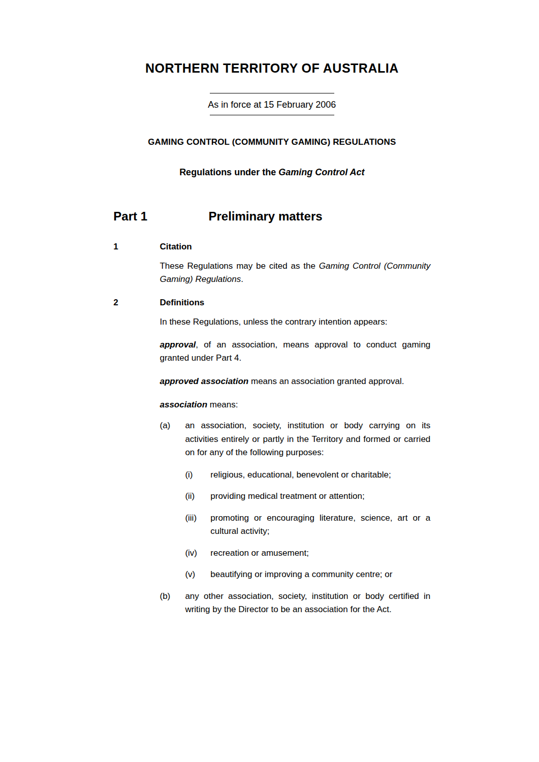NORTHERN TERRITORY OF AUSTRALIA
As in force at 15 February 2006
GAMING CONTROL (COMMUNITY GAMING) REGULATIONS
Regulations under the Gaming Control Act
Part 1
Preliminary matters
1
Citation
These Regulations may be cited as the Gaming Control (Community Gaming) Regulations.
2
Definitions
In these Regulations, unless the contrary intention appears:
approval, of an association, means approval to conduct gaming granted under Part 4.
approved association means an association granted approval.
association means:
(a)
an association, society, institution or body carrying on its activities entirely or partly in the Territory and formed or carried on for any of the following purposes:
(i)
religious, educational, benevolent or charitable;
(ii)
providing medical treatment or attention;
(iii)
promoting or encouraging literature, science, art or a cultural activity;
(iv)
recreation or amusement;
(v)
beautifying or improving a community centre; or
(b)
any other association, society, institution or body certified in writing by the Director to be an association for the Act.